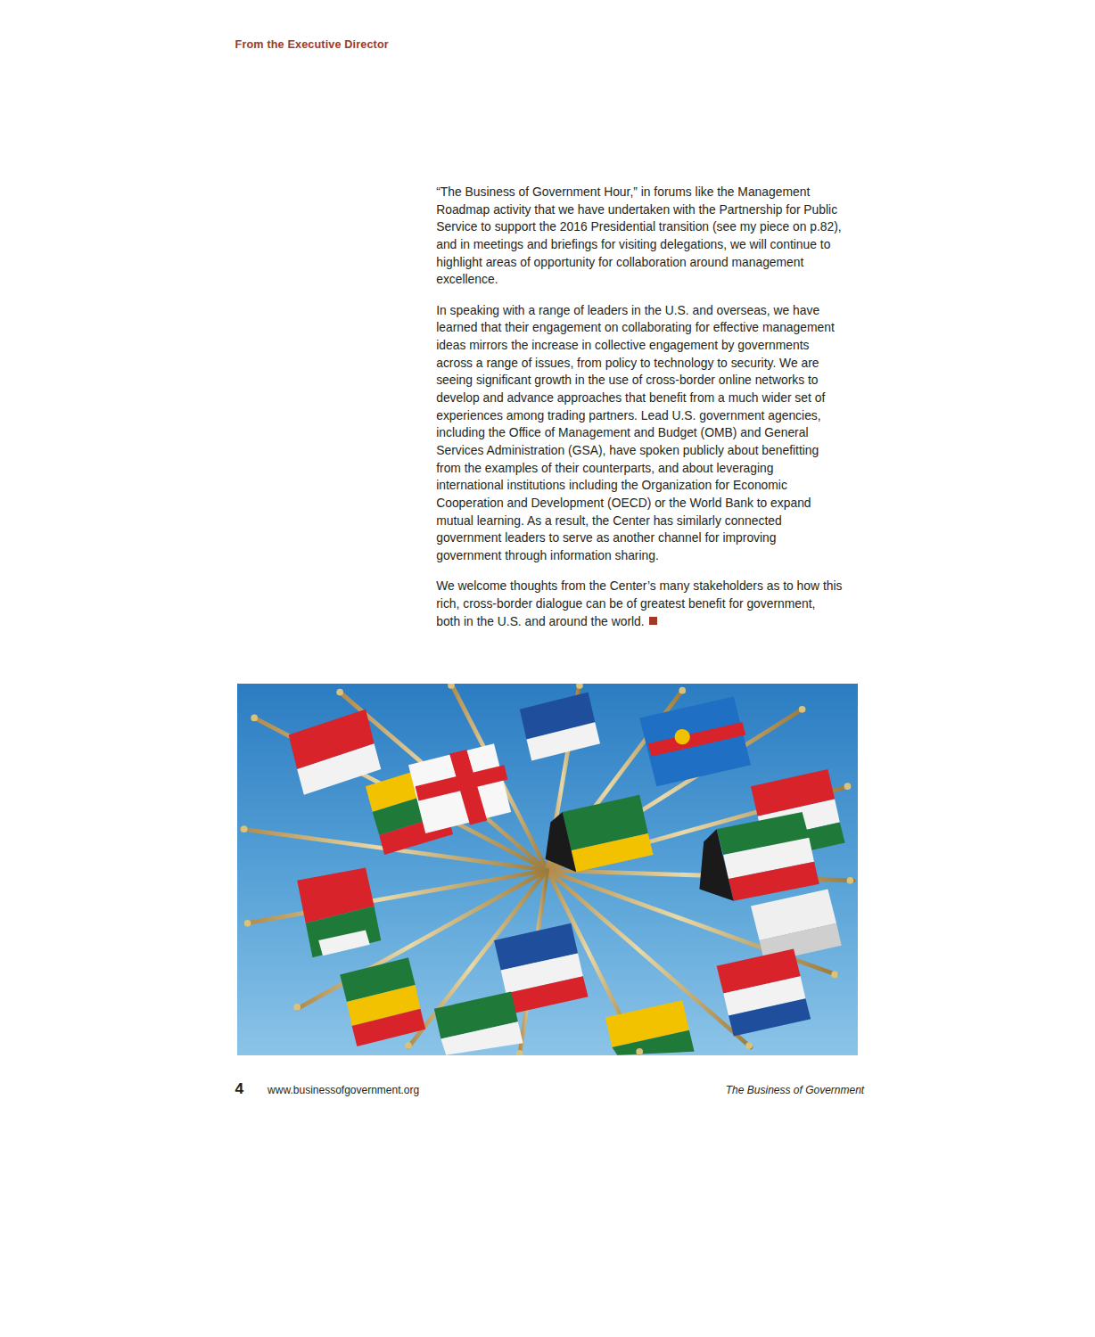From the Executive Director
“The Business of Government Hour,” in forums like the Management Roadmap activity that we have undertaken with the Partnership for Public Service to support the 2016 Presidential transition (see my piece on p.82), and in meetings and briefings for visiting delegations, we will continue to highlight areas of opportunity for collaboration around management excellence.
In speaking with a range of leaders in the U.S. and overseas, we have learned that their engagement on collaborating for effective management ideas mirrors the increase in collective engagement by governments across a range of issues, from policy to technology to security. We are seeing significant growth in the use of cross-border online networks to develop and advance approaches that benefit from a much wider set of experiences among trading partners. Lead U.S. government agencies, including the Office of Management and Budget (OMB) and General Services Administration (GSA), have spoken publicly about benefitting from the examples of their counterparts, and about leveraging international institutions including the Organization for Economic Cooperation and Development (OECD) or the World Bank to expand mutual learning. As a result, the Center has similarly connected government leaders to serve as another channel for improving government through information sharing.
We welcome thoughts from the Center’s many stakeholders as to how this rich, cross-border dialogue can be of greatest benefit for government, both in the U.S. and around the world.
4 www.businessofgovernment.org
The Business of Government